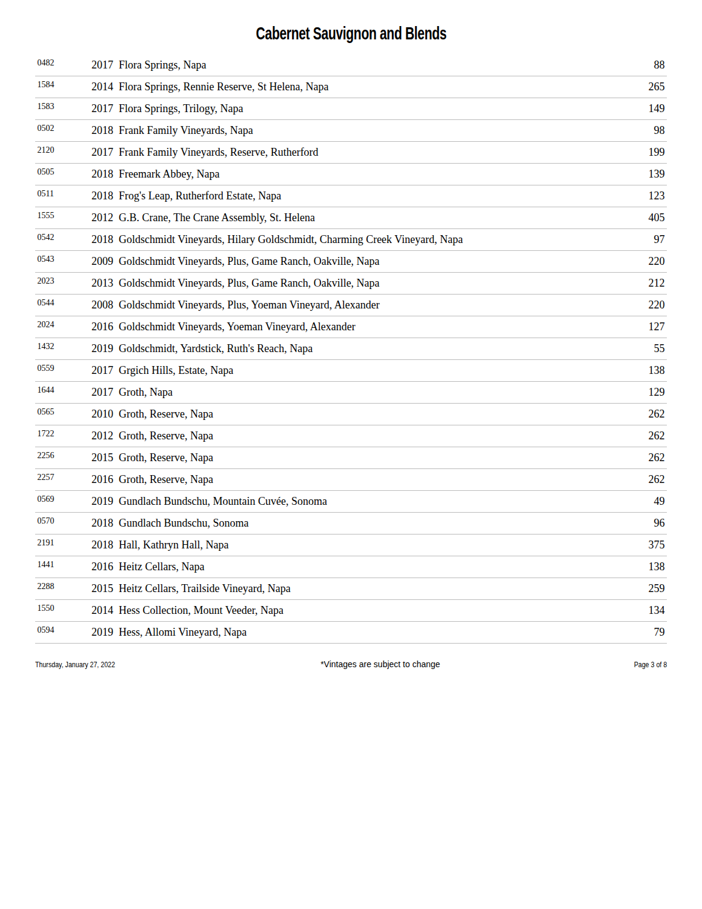Cabernet Sauvignon and Blends
| 0482 | 2017 Flora Springs, Napa | 88 |
| 1584 | 2014 Flora Springs, Rennie Reserve, St Helena, Napa | 265 |
| 1583 | 2017 Flora Springs, Trilogy, Napa | 149 |
| 0502 | 2018 Frank Family Vineyards, Napa | 98 |
| 2120 | 2017 Frank Family Vineyards, Reserve, Rutherford | 199 |
| 0505 | 2018 Freemark Abbey, Napa | 139 |
| 0511 | 2018 Frog's Leap, Rutherford Estate, Napa | 123 |
| 1555 | 2012 G.B. Crane, The Crane Assembly, St. Helena | 405 |
| 0542 | 2018 Goldschmidt Vineyards, Hilary Goldschmidt, Charming Creek Vineyard, Napa | 97 |
| 0543 | 2009 Goldschmidt Vineyards, Plus, Game Ranch, Oakville, Napa | 220 |
| 2023 | 2013 Goldschmidt Vineyards, Plus, Game Ranch, Oakville, Napa | 212 |
| 0544 | 2008 Goldschmidt Vineyards, Plus, Yoeman Vineyard, Alexander | 220 |
| 2024 | 2016 Goldschmidt Vineyards, Yoeman Vineyard, Alexander | 127 |
| 1432 | 2019 Goldschmidt, Yardstick, Ruth's Reach, Napa | 55 |
| 0559 | 2017 Grgich Hills, Estate, Napa | 138 |
| 1644 | 2017 Groth, Napa | 129 |
| 0565 | 2010 Groth, Reserve, Napa | 262 |
| 1722 | 2012 Groth, Reserve, Napa | 262 |
| 2256 | 2015 Groth, Reserve, Napa | 262 |
| 2257 | 2016 Groth, Reserve, Napa | 262 |
| 0569 | 2019 Gundlach Bundschu, Mountain Cuvée, Sonoma | 49 |
| 0570 | 2018 Gundlach Bundschu, Sonoma | 96 |
| 2191 | 2018 Hall, Kathryn Hall, Napa | 375 |
| 1441 | 2016 Heitz Cellars, Napa | 138 |
| 2288 | 2015 Heitz Cellars, Trailside Vineyard, Napa | 259 |
| 1550 | 2014 Hess Collection, Mount Veeder, Napa | 134 |
| 0594 | 2019 Hess, Allomi Vineyard, Napa | 79 |
Thursday, January 27, 2022
*Vintages are subject to change
Page 3 of 8